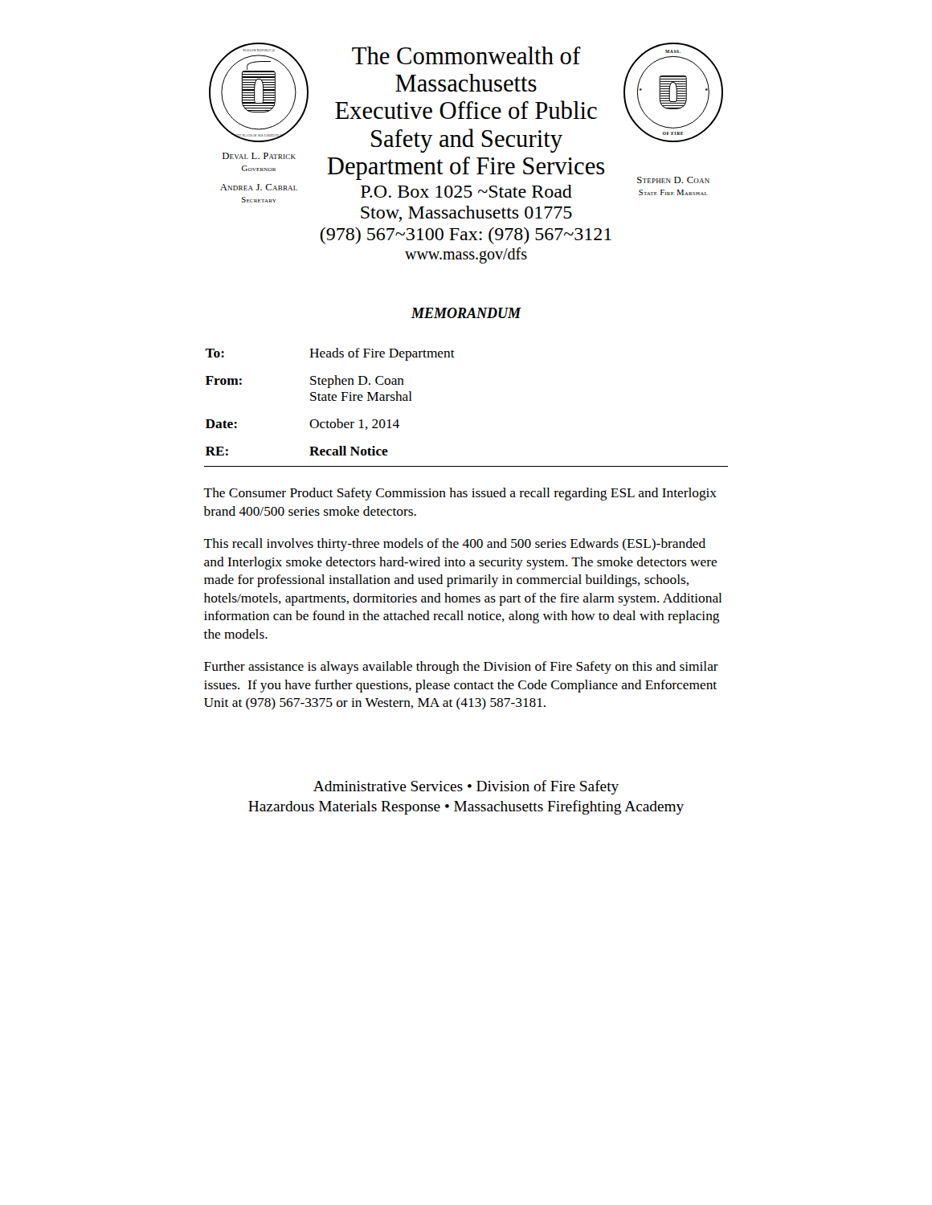Sigillum Reipublicae
Ense Petit Placidam Sub Libertate Quietem
Deval L. Patrick
Governor
Andrea J. Cabral
Secretary
The Commonwealth of Massachusetts
Executive Office of Public Safety and Security
Department of Fire Services
P.O. Box 1025 ~State Road
Stow, Massachusetts 01775
(978) 567~3100 Fax: (978) 567~3121
www.mass.gov/dfs
Mass.
of Fire
★
★
Stephen D. Coan
State Fire Marshal
MEMORANDUM
| To: | Heads of Fire Department |
| From: | Stephen D. Coan State Fire Marshal |
| Date: | October 1, 2014 |
| RE: | Recall Notice |
The Consumer Product Safety Commission has issued a recall regarding ESL and Interlogix brand 400/500 series smoke detectors.
This recall involves thirty-three models of the 400 and 500 series Edwards (ESL)-branded and Interlogix smoke detectors hard-wired into a security system. The smoke detectors were made for professional installation and used primarily in commercial buildings, schools, hotels/motels, apartments, dormitories and homes as part of the fire alarm system. Additional information can be found in the attached recall notice, along with how to deal with replacing the models.
Further assistance is always available through the Division of Fire Safety on this and similar issues. If you have further questions, please contact the Code Compliance and Enforcement Unit at (978) 567-3375 or in Western, MA at (413) 587-3181.
Administrative Services • Division of Fire Safety
Hazardous Materials Response • Massachusetts Firefighting Academy